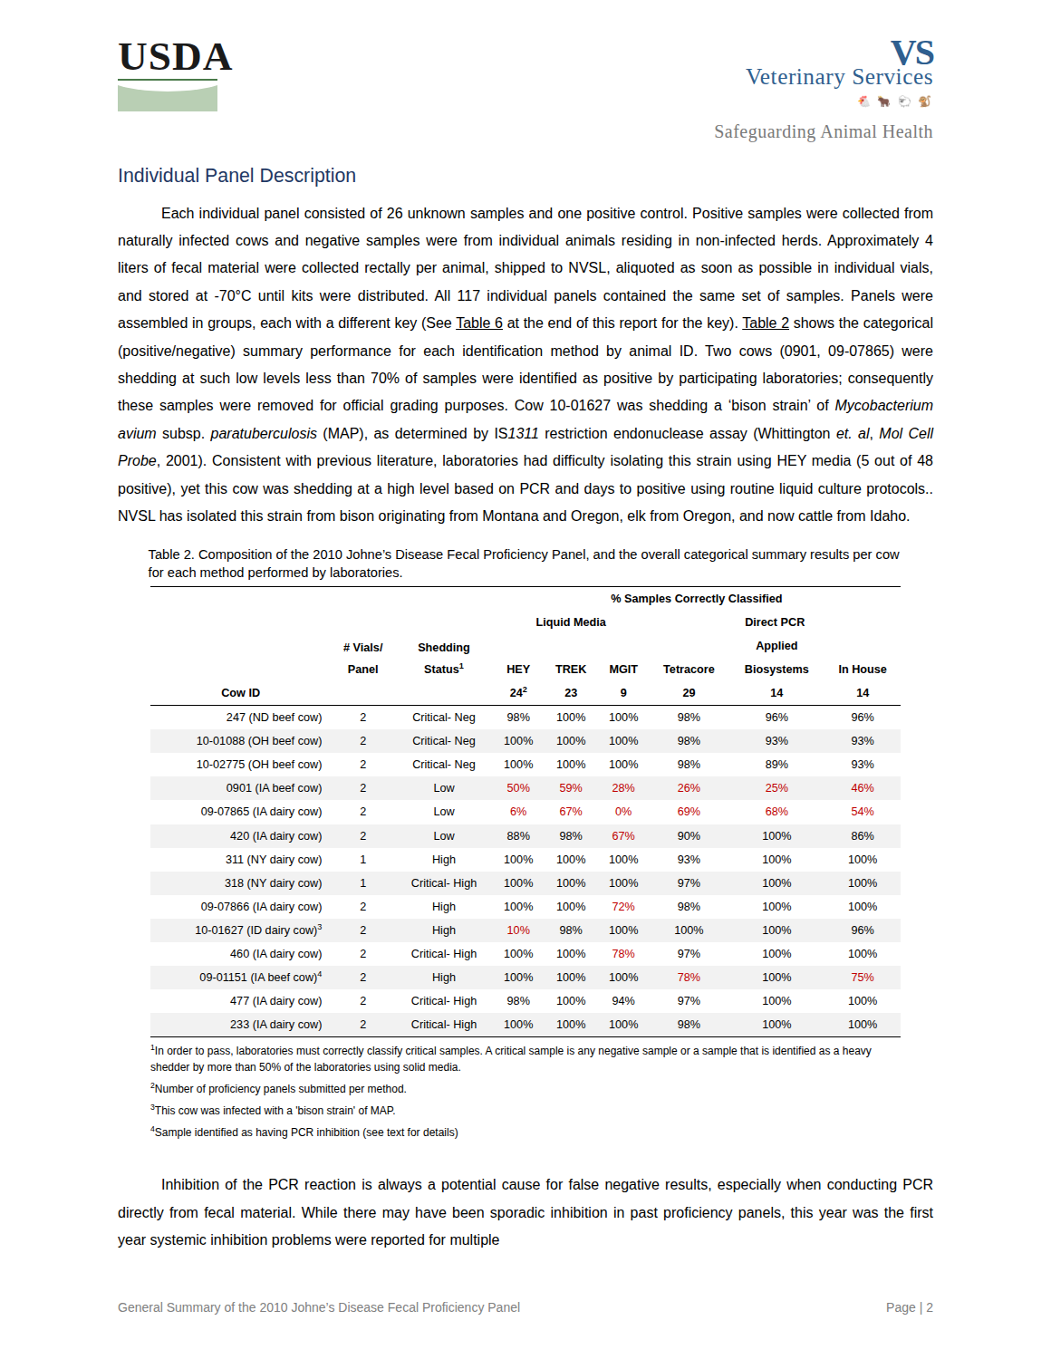USDA
VS
Veterinary Services
🐔 🐂 🐑 🐒
Safeguarding Animal Health
Individual Panel Description
Each individual panel consisted of 26 unknown samples and one positive control. Positive samples were collected from naturally infected cows and negative samples were from individual animals residing in non-infected herds. Approximately 4 liters of fecal material were collected rectally per animal, shipped to NVSL, aliquoted as soon as possible in individual vials, and stored at -70°C until kits were distributed. All 117 individual panels contained the same set of samples. Panels were assembled in groups, each with a different key (See Table 6 at the end of this report for the key). Table 2 shows the categorical (positive/negative) summary performance for each identification method by animal ID. Two cows (0901, 09-07865) were shedding at such low levels less than 70% of samples were identified as positive by participating laboratories; consequently these samples were removed for official grading purposes. Cow 10-01627 was shedding a ‘bison strain’ of Mycobacterium avium subsp. paratuberculosis (MAP), as determined by IS1311 restriction endonuclease assay (Whittington et. al, Mol Cell Probe, 2001). Consistent with previous literature, laboratories had difficulty isolating this strain using HEY media (5 out of 48 positive), yet this cow was shedding at a high level based on PCR and days to positive using routine liquid culture protocols.. NVSL has isolated this strain from bison originating from Montana and Oregon, elk from Oregon, and now cattle from Idaho.
Table 2. Composition of the 2010 Johne’s Disease Fecal Proficiency Panel, and the overall categorical summary results per cow for each method performed by laboratories.
| | % Samples Correctly Classified |
| --- | --- |
| | Liquid Media | Direct PCR |
| | # Vials/ Panel | Shedding Status 1 | HEY | TREK | MGIT | Tetracore | Applied | In House |
| | Biosystems |
| Cow ID | | | 24 2 | 23 | 9 | 29 | 14 | 14 |
| 247 (ND beef cow) | 2 | Critical- Neg | 98% | 100% | 100% | 98% | 96% | 96% |
| 10-01088 (OH beef cow) | 2 | Critical- Neg | 100% | 100% | 100% | 98% | 93% | 93% |
| 10-02775 (OH beef cow) | 2 | Critical- Neg | 100% | 100% | 100% | 98% | 89% | 93% |
| 0901 (IA beef cow) | 2 | Low | 50% | 59% | 28% | 26% | 25% | 46% |
| 09-07865 (IA dairy cow) | 2 | Low | 6% | 67% | 0% | 69% | 68% | 54% |
| 420 (IA dairy cow) | 2 | Low | 88% | 98% | 67% | 90% | 100% | 86% |
| 311 (NY dairy cow) | 1 | High | 100% | 100% | 100% | 93% | 100% | 100% |
| 318 (NY dairy cow) | 1 | Critical- High | 100% | 100% | 100% | 97% | 100% | 100% |
| 09-07866 (IA dairy cow) | 2 | High | 100% | 100% | 72% | 98% | 100% | 100% |
| 10-01627 (ID dairy cow) 3 | 2 | High | 10% | 98% | 100% | 100% | 100% | 96% |
| 460 (IA dairy cow) | 2 | Critical- High | 100% | 100% | 78% | 97% | 100% | 100% |
| 09-01151 (IA beef cow) 4 | 2 | High | 100% | 100% | 100% | 78% | 100% | 75% |
| 477 (IA dairy cow) | 2 | Critical- High | 98% | 100% | 94% | 97% | 100% | 100% |
| 233 (IA dairy cow) | 2 | Critical- High | 100% | 100% | 100% | 98% | 100% | 100% |
1In order to pass, laboratories must correctly classify critical samples. A critical sample is any negative sample or a sample that is identified as a heavy shedder by more than 50% of the laboratories using solid media.
2Number of proficiency panels submitted per method.
3This cow was infected with a 'bison strain' of MAP.
4Sample identified as having PCR inhibition (see text for details)
Inhibition of the PCR reaction is always a potential cause for false negative results, especially when conducting PCR directly from fecal material. While there may have been sporadic inhibition in past proficiency panels, this year was the first year systemic inhibition problems were reported for multiple
General Summary of the 2010 Johne’s Disease Fecal Proficiency Panel Page | 2